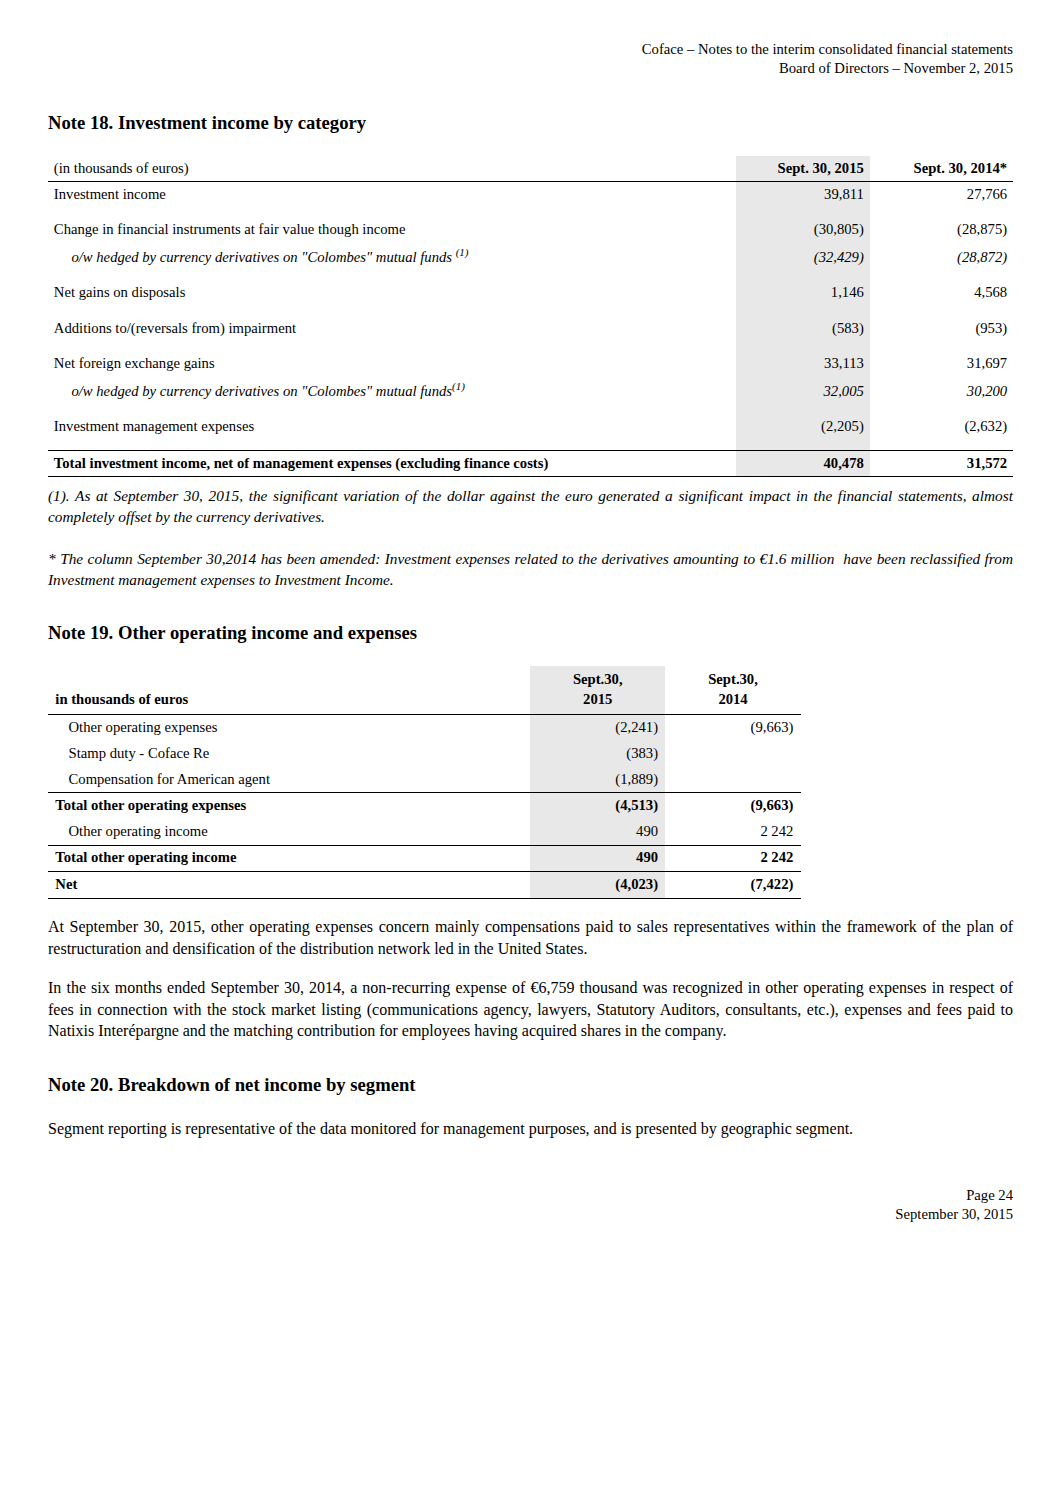Coface – Notes to the interim consolidated financial statements
Board of Directors – November 2, 2015
Note 18. Investment income by category
| (in thousands of euros) | Sept. 30, 2015 | Sept. 30, 2014* |
| --- | --- | --- |
| Investment income | 39,811 | 27,766 |
| Change in financial instruments at fair value though income | (30,805) | (28,875) |
| o/w hedged by currency derivatives on "Colombes" mutual funds (1) | (32,429) | (28,872) |
| Net gains on disposals | 1,146 | 4,568 |
| Additions to/(reversals from) impairment | (583) | (953) |
| Net foreign exchange gains | 33,113 | 31,697 |
| o/w hedged by currency derivatives on "Colombes" mutual funds (1) | 32,005 | 30,200 |
| Investment management expenses | (2,205) | (2,632) |
| Total investment income, net of management expenses (excluding finance costs) | 40,478 | 31,572 |
(1). As at September 30, 2015, the significant variation of the dollar against the euro generated a significant impact in the financial statements, almost completely offset by the currency derivatives.
* The column September 30,2014 has been amended: Investment expenses related to the derivatives amounting to €1.6 million have been reclassified from Investment management expenses to Investment Income.
Note 19. Other operating income and expenses
| in thousands of euros | Sept.30, 2015 | Sept.30, 2014 |
| --- | --- | --- |
| Other operating expenses | (2,241) | (9,663) |
| Stamp duty - Coface Re | (383) | |
| Compensation for American agent | (1,889) | |
| Total other operating expenses | (4,513) | (9,663) |
| Other operating income | 490 | 2 242 |
| Total other operating income | 490 | 2 242 |
| Net | (4,023) | (7,422) |
At September 30, 2015, other operating expenses concern mainly compensations paid to sales representatives within the framework of the plan of restructuration and densification of the distribution network led in the United States.
In the six months ended September 30, 2014, a non-recurring expense of €6,759 thousand was recognized in other operating expenses in respect of fees in connection with the stock market listing (communications agency, lawyers, Statutory Auditors, consultants, etc.), expenses and fees paid to Natixis Interépargne and the matching contribution for employees having acquired shares in the company.
Note 20. Breakdown of net income by segment
Segment reporting is representative of the data monitored for management purposes, and is presented by geographic segment.
Page 24
September 30, 2015